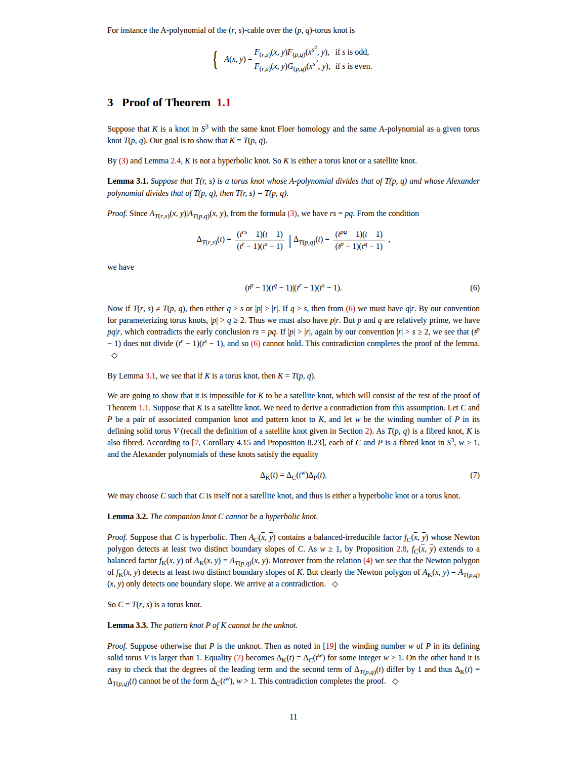For instance the A-polynomial of the (r, s)-cable over the (p, q)-torus knot is
{ A(x, y) =
| F ( r , s ) ( x , y ) F ( p , q ) ( x s 2 , y ), | if s is odd, |
| F ( r , s ) ( x , y ) G ( p , q ) ( x s 2 , y ), | if s is even. |
3 Proof of Theorem 1.1
Suppose that K is a knot in S3 with the same knot Floer homology and the same A-polynomial as a given torus knot T(p, q). Our goal is to show that K = T(p, q).
By (3) and Lemma 2.4, K is not a hyperbolic knot. So K is either a torus knot or a satellite knot.
Lemma 3.1. Suppose that T(r, s) is a torus knot whose A-polynomial divides that of T(p, q) and whose Alexander polynomial divides that of T(p, q), then T(r, s) = T(p, q).
Proof. Since AT(r,s)(x, y)|AT(p,q)(x, y), from the formula (3), we have rs = pq. From the condition
ΔT(r,s)(t) = (trs − 1)(t − 1) (tr − 1)(ts − 1) | ΔT(p,q)(t) = (tpq − 1)(t − 1) (tp − 1)(tq − 1) ,
we have
(tp − 1)(tq − 1)|(tr − 1)(ts − 1).
(6)
Now if T(r, s) ≠ T(p, q), then either q > s or |p| > |r|. If q > s, then from (6) we must have q|r. By our convention for parameterizing torus knots, |p| > q ≥ 2. Thus we must also have p|r. But p and q are relatively prime, we have pq|r, which contradicts the early conclusion rs = pq. If |p| > |r|, again by our convention |r| > s ≥ 2, we see that (tp − 1) does not divide (tr − 1)(ts − 1), and so (6) cannot hold. This contradiction completes the proof of the lemma. ◇
By Lemma 3.1, we see that if K is a torus knot, then K = T(p, q).
We are going to show that it is impossible for K to be a satellite knot, which will consist of the rest of the proof of Theorem 1.1. Suppose that K is a satellite knot. We need to derive a contradiction from this assumption. Let C and P be a pair of associated companion knot and pattern knot to K, and let w be the winding number of P in its defining solid torus V (recall the definition of a satellite knot given in Section 2). As T(p, q) is a fibred knot, K is also fibred. According to [7, Corollary 4.15 and Proposition 8.23], each of C and P is a fibred knot in S3, w ≥ 1, and the Alexander polynomials of these knots satisfy the equality
ΔK(t) = ΔC(tw)ΔP(t).
(7)
We may choose C such that C is itself not a satellite knot, and thus is either a hyperbolic knot or a torus knot.
Lemma 3.2. The companion knot C cannot be a hyperbolic knot.
Proof. Suppose that C is hyperbolic. Then AC(x, y) contains a balanced-irreducible factor fC(x, y) whose Newton polygon detects at least two distinct boundary slopes of C. As w ≥ 1, by Proposition 2.8, fC(x, y) extends to a balanced factor fK(x, y) of AK(x, y) = AT(p,q)(x, y). Moreover from the relation (4) we see that the Newton polygon of fK(x, y) detects at least two distinct boundary slopes of K. But clearly the Newton polygon of AK(x, y) = AT(p,q)(x, y) only detects one boundary slope. We arrive at a contradiction. ◇
So C = T(r, s) is a torus knot.
Lemma 3.3. The pattern knot P of K cannot be the unknot.
Proof. Suppose otherwise that P is the unknot. Then as noted in [19] the winding number w of P in its defining solid torus V is larger than 1. Equality (7) becomes ΔK(t) = ΔC(tw) for some integer w > 1. On the other hand it is easy to check that the degrees of the leading term and the second term of ΔT(p,q)(t) differ by 1 and thus ΔK(t) = ΔT(p,q)(t) cannot be of the form ΔC(tw), w > 1. This contradiction completes the proof. ◇
11